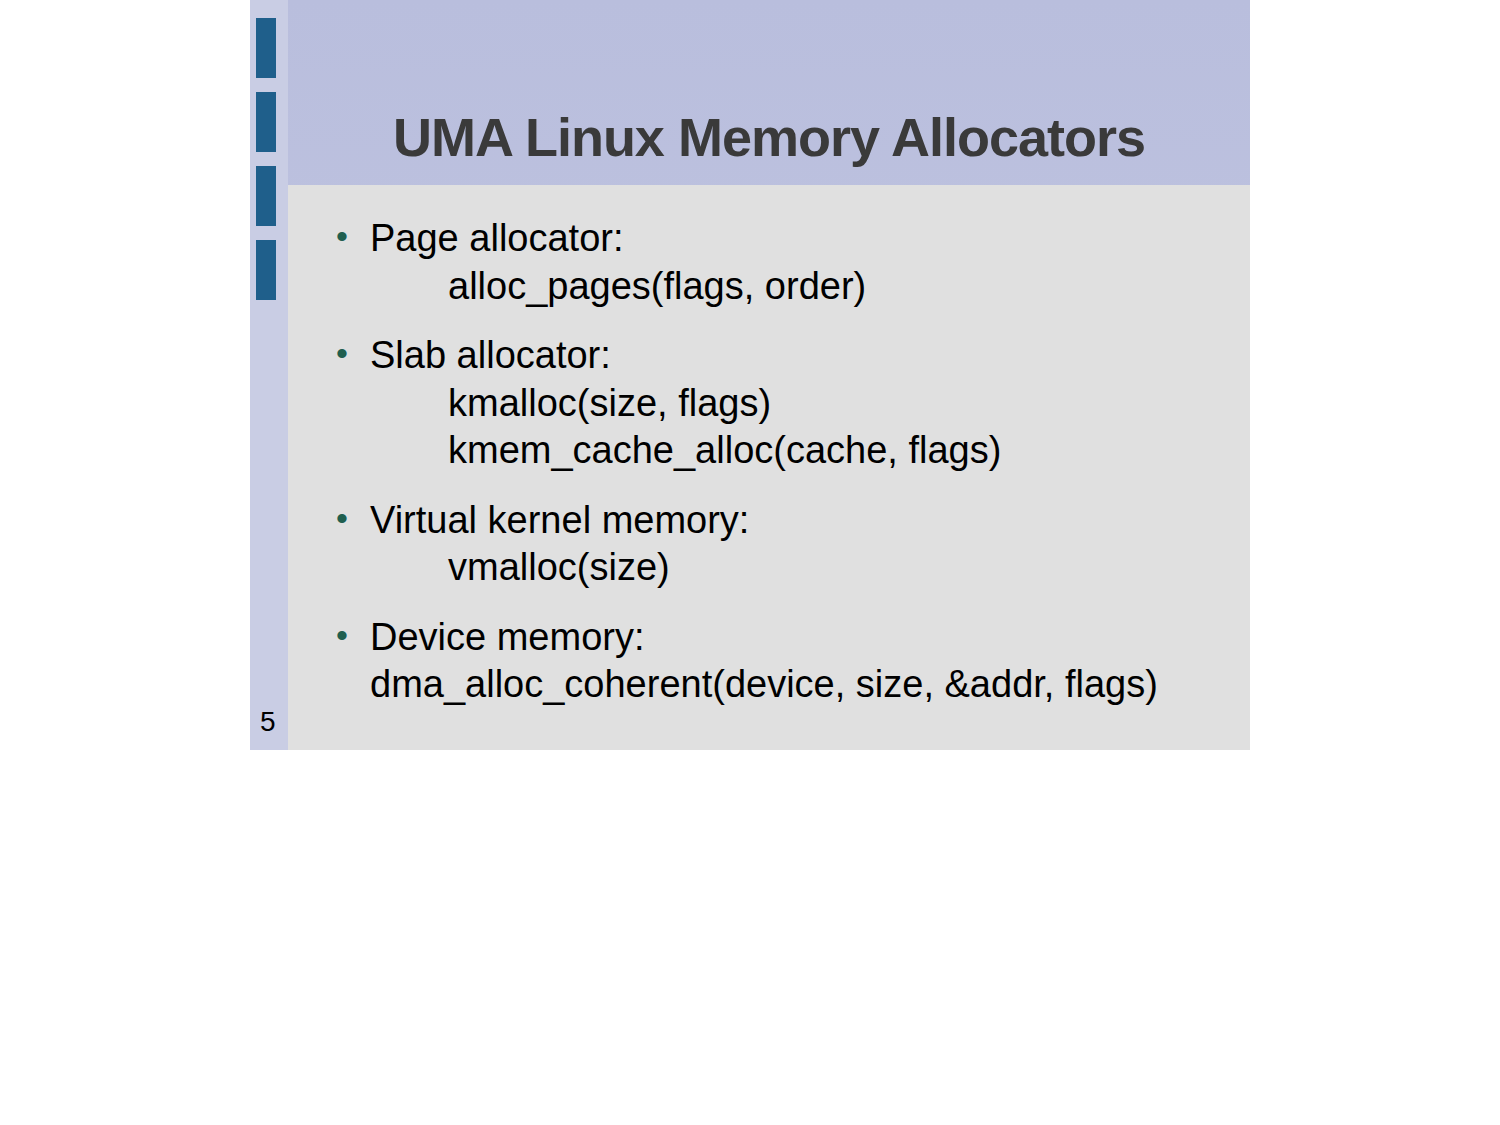UMA Linux Memory Allocators
Page allocator: alloc_pages(flags, order)
Slab allocator: kmalloc(size, flags) kmem_cache_alloc(cache, flags)
Virtual kernel memory: vmalloc(size)
Device memory: dma_alloc_coherent(device, size, &addr, flags)
5